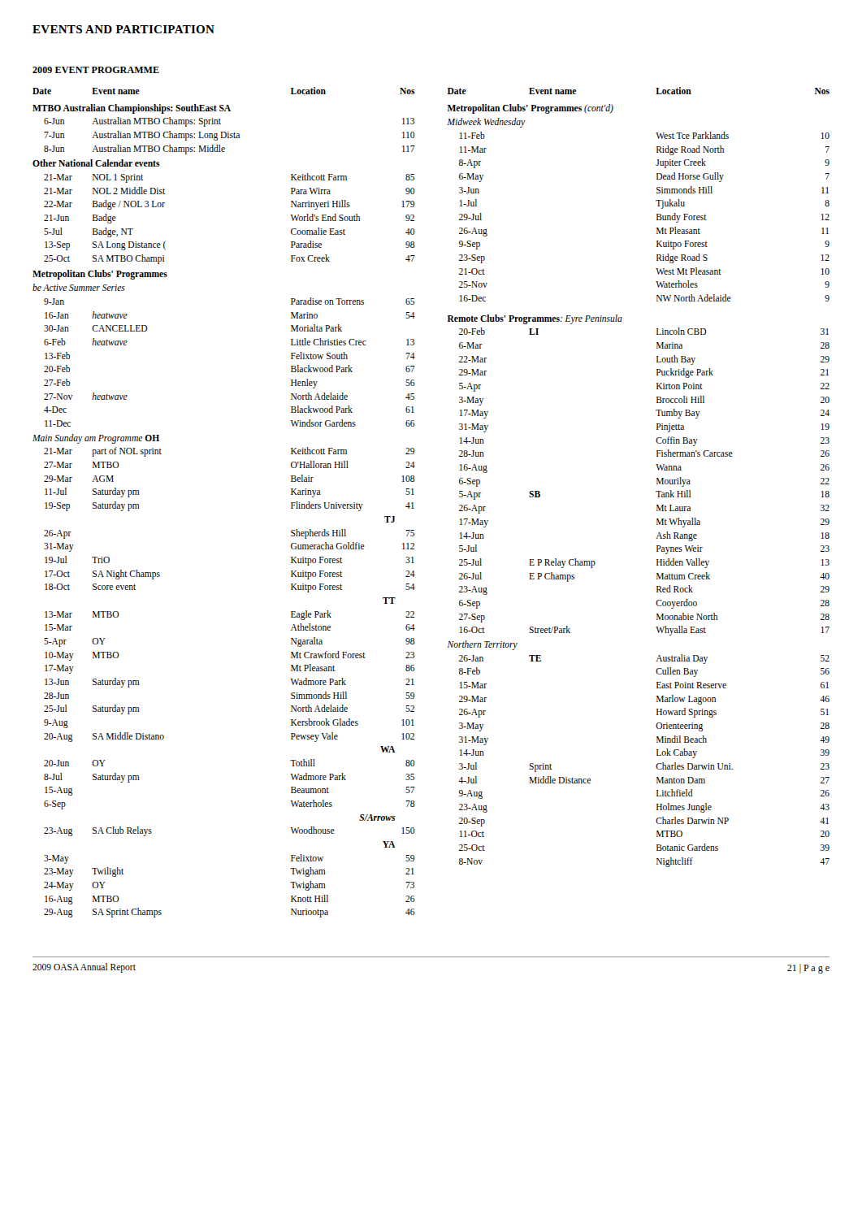EVENTS AND PARTICIPATION
2009 EVENT PROGRAMME
| Date | Event name | Location | Nos |
| --- | --- | --- | --- |
| MTBO Australian Championships: SouthEast SA |
| 6-Jun | Australian MTBO Champs: Sprint | | 113 |
| 7-Jun | Australian MTBO Champs: Long Dista | | 110 |
| 8-Jun | Australian MTBO Champs: Middle | | 117 |
| Other National Calendar events |
| 21-Mar | NOL 1 Sprint | Keithcott Farm | 85 |
| 21-Mar | NOL 2 Middle Dist | Para Wirra | 90 |
| 22-Mar | Badge / NOL 3 Lor | Narrinyeri Hills | 179 |
| 21-Jun | Badge | World's End South | 92 |
| 5-Jul | Badge, NT | Coomalie East | 40 |
| 13-Sep | SA Long Distance ( | Paradise | 98 |
| 25-Oct | SA MTBO Champi | Fox Creek | 47 |
| Metropolitan Clubs' Programmes |
| be Active Summer Series |
| 9-Jan | | Paradise on Torrens | 65 |
| 16-Jan | heatwave | Marino | 54 |
| 30-Jan | CANCELLED | Morialta Park | |
| 6-Feb | heatwave | Little Christies Crec | 13 |
| 13-Feb | | Felixtow South | 74 |
| 20-Feb | | Blackwood Park | 67 |
| 27-Feb | | Henley | 56 |
| 27-Nov | heatwave | North Adelaide | 45 |
| 4-Dec | | Blackwood Park | 61 |
| 11-Dec | | Windsor Gardens | 66 |
| Main Sunday am Programme OH | |
| 21-Mar | part of NOL sprint | Keithcott Farm | 29 |
| 27-Mar | MTBO | O'Halloran Hill | 24 |
| 29-Mar | AGM | Belair | 108 |
| 11-Jul | Saturday pm | Karinya | 51 |
| 19-Sep | Saturday pm | Flinders University | 41 |
| | | TJ | |
| 26-Apr | | Shepherds Hill | 75 |
| 31-May | | Gumeracha Goldfie | 112 |
| 19-Jul | TriO | Kuitpo Forest | 31 |
| 17-Oct | SA Night Champs | Kuitpo Forest | 24 |
| 18-Oct | Score event | Kuitpo Forest | 54 |
| | | TT | |
| 13-Mar | MTBO | Eagle Park | 22 |
| 15-Mar | | Athelstone | 64 |
| 5-Apr | OY | Ngaralta | 98 |
| 10-May | MTBO | Mt Crawford Forest | 23 |
| 17-May | | Mt Pleasant | 86 |
| 13-Jun | Saturday pm | Wadmore Park | 21 |
| 28-Jun | | Simmonds Hill | 59 |
| 25-Jul | Saturday pm | North Adelaide | 52 |
| 9-Aug | | Kersbrook Glades | 101 |
| 20-Aug | SA Middle Distano | Pewsey Vale | 102 |
| | | WA | |
| 20-Jun | OY | Tothill | 80 |
| 8-Jul | Saturday pm | Wadmore Park | 35 |
| 15-Aug | | Beaumont | 57 |
| 6-Sep | | Waterholes | 78 |
| | | S/Arrows | |
| 23-Aug | SA Club Relays | Woodhouse | 150 |
| | | YA | |
| 3-May | | Felixtow | 59 |
| 23-May | Twilight | Twigham | 21 |
| 24-May | OY | Twigham | 73 |
| 16-Aug | MTBO | Knott Hill | 26 |
| 29-Aug | SA Sprint Champs | Nuriootpa | 46 |
| Date | Event name | Location | Nos |
| --- | --- | --- | --- |
| Metropolitan Clubs' Programmes (cont'd) |
| Midweek Wednesday |
| 11-Feb | | West Tce Parklands | 10 |
| 11-Mar | | Ridge Road North | 7 |
| 8-Apr | | Jupiter Creek | 9 |
| 6-May | | Dead Horse Gully | 7 |
| 3-Jun | | Simmonds Hill | 11 |
| 1-Jul | | Tjukalu | 8 |
| 29-Jul | | Bundy Forest | 12 |
| 26-Aug | | Mt Pleasant | 11 |
| 9-Sep | | Kuitpo Forest | 9 |
| 23-Sep | | Ridge Road S | 12 |
| 21-Oct | | West Mt Pleasant | 10 |
| 25-Nov | | Waterholes | 9 |
| 16-Dec | | NW North Adelaide | 9 |
| Remote Clubs' Programmes : Eyre Peninsula | |
| 20-Feb | LI | Lincoln CBD | 31 |
| 6-Mar | | Marina | 28 |
| 22-Mar | | Louth Bay | 29 |
| 29-Mar | | Puckridge Park | 21 |
| 5-Apr | | Kirton Point | 22 |
| 3-May | | Broccoli Hill | 20 |
| 17-May | | Tumby Bay | 24 |
| 31-May | | Pinjetta | 19 |
| 14-Jun | | Coffin Bay | 23 |
| 28-Jun | | Fisherman's Carcase | 26 |
| 16-Aug | | Wanna | 26 |
| 6-Sep | | Mourilya | 22 |
| 5-Apr | SB | Tank Hill | 18 |
| 26-Apr | | Mt Laura | 32 |
| 17-May | | Mt Whyalla | 29 |
| 14-Jun | | Ash Range | 18 |
| 5-Jul | | Paynes Weir | 23 |
| 25-Jul | E P Relay Champ | Hidden Valley | 13 |
| 26-Jul | E P Champs | Mattum Creek | 40 |
| 23-Aug | | Red Rock | 29 |
| 6-Sep | | Cooyerdoo | 28 |
| 27-Sep | | Moonabie North | 28 |
| 16-Oct | Street/Park | Whyalla East | 17 |
| Northern Territory |
| 26-Jan | TE | Australia Day | 52 |
| 8-Feb | | Cullen Bay | 56 |
| 15-Mar | | East Point Reserve | 61 |
| 29-Mar | | Marlow Lagoon | 46 |
| 26-Apr | | Howard Springs | 51 |
| 3-May | | Orienteering | 28 |
| 31-May | | Mindil Beach | 49 |
| 14-Jun | | Lok Cabay | 39 |
| 3-Jul | Sprint | Charles Darwin Uni. | 23 |
| 4-Jul | Middle Distance | Manton Dam | 27 |
| 9-Aug | | Litchfield | 26 |
| 23-Aug | | Holmes Jungle | 43 |
| 20-Sep | | Charles Darwin NP | 41 |
| 11-Oct | | MTBO | 20 |
| 25-Oct | | Botanic Gardens | 39 |
| 8-Nov | | Nightcliff | 47 |
2009 OASA Annual Report
21 | P a g e